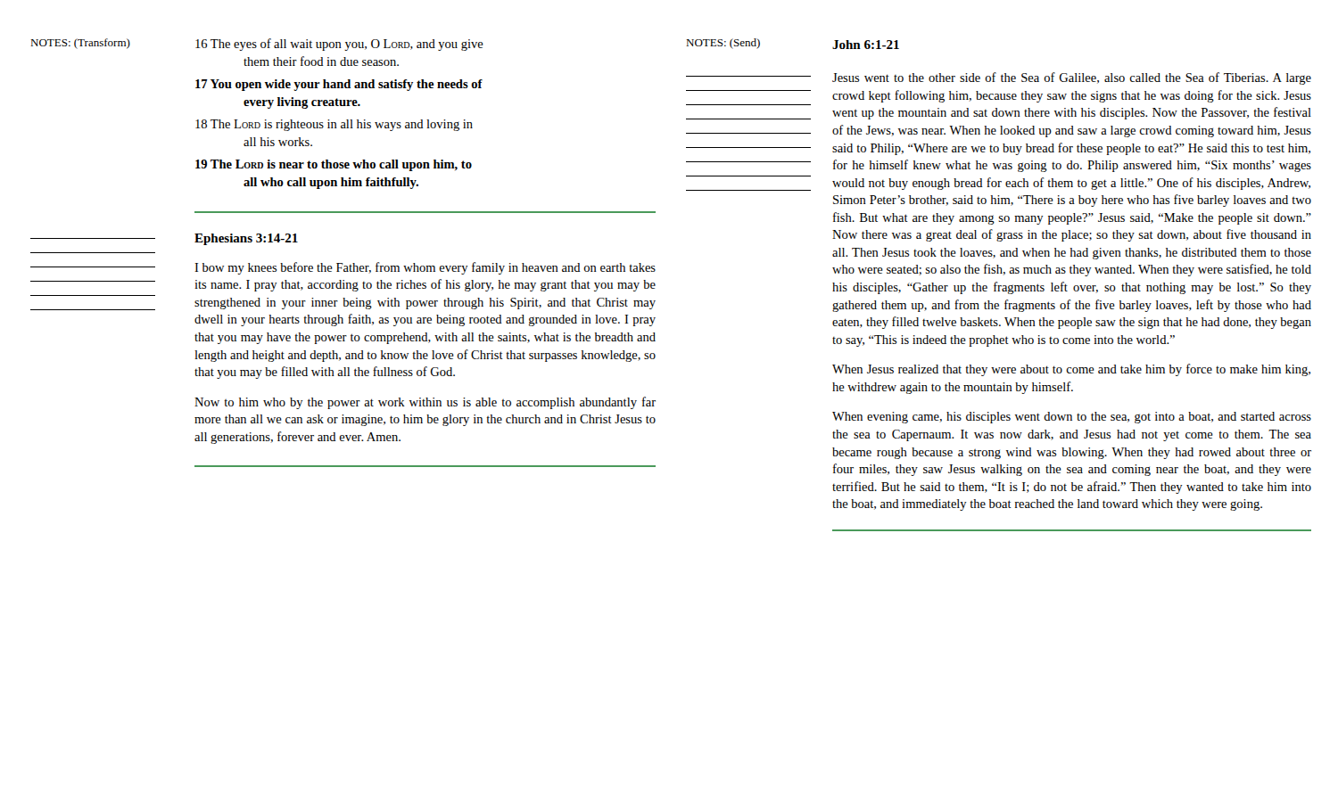NOTES: (Transform)
16 The eyes of all wait upon you, O Lord, and you give them their food in due season.
17 You open wide your hand and satisfy the needs of every living creature.
18 The Lord is righteous in all his ways and loving in all his works.
19 The Lord is near to those who call upon him, to all who call upon him faithfully.
Ephesians 3:14-21
I bow my knees before the Father, from whom every family in heaven and on earth takes its name. I pray that, according to the riches of his glory, he may grant that you may be strengthened in your inner being with power through his Spirit, and that Christ may dwell in your hearts through faith, as you are being rooted and grounded in love. I pray that you may have the power to comprehend, with all the saints, what is the breadth and length and height and depth, and to know the love of Christ that surpasses knowledge, so that you may be filled with all the fullness of God.
Now to him who by the power at work within us is able to accomplish abundantly far more than all we can ask or imagine, to him be glory in the church and in Christ Jesus to all generations, forever and ever. Amen.
NOTES: (Send)
John 6:1-21
Jesus went to the other side of the Sea of Galilee, also called the Sea of Tiberias. A large crowd kept following him, because they saw the signs that he was doing for the sick. Jesus went up the mountain and sat down there with his disciples. Now the Passover, the festival of the Jews, was near. When he looked up and saw a large crowd coming toward him, Jesus said to Philip, “Where are we to buy bread for these people to eat?” He said this to test him, for he himself knew what he was going to do. Philip answered him, “Six months’ wages would not buy enough bread for each of them to get a little.” One of his disciples, Andrew, Simon Peter’s brother, said to him, “There is a boy here who has five barley loaves and two fish. But what are they among so many people?” Jesus said, “Make the people sit down.” Now there was a great deal of grass in the place; so they sat down, about five thousand in all. Then Jesus took the loaves, and when he had given thanks, he distributed them to those who were seated; so also the fish, as much as they wanted. When they were satisfied, he told his disciples, “Gather up the fragments left over, so that nothing may be lost.” So they gathered them up, and from the fragments of the five barley loaves, left by those who had eaten, they filled twelve baskets. When the people saw the sign that he had done, they began to say, “This is indeed the prophet who is to come into the world.”
When Jesus realized that they were about to come and take him by force to make him king, he withdrew again to the mountain by himself.
When evening came, his disciples went down to the sea, got into a boat, and started across the sea to Capernaum. It was now dark, and Jesus had not yet come to them. The sea became rough because a strong wind was blowing. When they had rowed about three or four miles, they saw Jesus walking on the sea and coming near the boat, and they were terrified. But he said to them, “It is I; do not be afraid.” Then they wanted to take him into the boat, and immediately the boat reached the land toward which they were going.